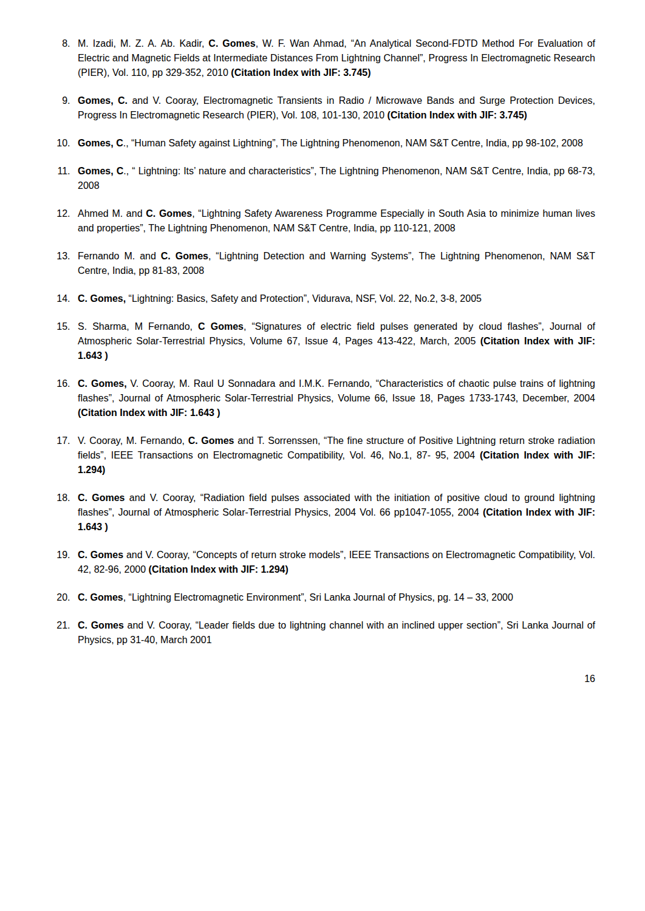M. Izadi, M. Z. A. Ab. Kadir, C. Gomes, W. F. Wan Ahmad, “An Analytical Second-FDTD Method For Evaluation of Electric and Magnetic Fields at Intermediate Distances From Lightning Channel”, Progress In Electromagnetic Research (PIER), Vol. 110, pp 329-352, 2010 (Citation Index with JIF: 3.745)
Gomes, C. and V. Cooray, Electromagnetic Transients in Radio / Microwave Bands and Surge Protection Devices, Progress In Electromagnetic Research (PIER), Vol. 108, 101-130, 2010 (Citation Index with JIF: 3.745)
Gomes, C., “Human Safety against Lightning”, The Lightning Phenomenon, NAM S&T Centre, India, pp 98-102, 2008
Gomes, C., “ Lightning: Its’ nature and characteristics”, The Lightning Phenomenon, NAM S&T Centre, India, pp 68-73, 2008
Ahmed M. and C. Gomes, “Lightning Safety Awareness Programme Especially in South Asia to minimize human lives and properties”, The Lightning Phenomenon, NAM S&T Centre, India, pp 110-121, 2008
Fernando M. and C. Gomes, “Lightning Detection and Warning Systems”, The Lightning Phenomenon, NAM S&T Centre, India, pp 81-83, 2008
C. Gomes, “Lightning: Basics, Safety and Protection”, Vidurava, NSF, Vol. 22, No.2, 3-8, 2005
S. Sharma, M Fernando, C Gomes, “Signatures of electric field pulses generated by cloud flashes”, Journal of Atmospheric Solar-Terrestrial Physics, Volume 67, Issue 4, Pages 413-422, March, 2005 (Citation Index with JIF: 1.643 )
C. Gomes, V. Cooray, M. Raul U Sonnadara and I.M.K. Fernando, “Characteristics of chaotic pulse trains of lightning flashes”, Journal of Atmospheric Solar-Terrestrial Physics, Volume 66, Issue 18, Pages 1733-1743, December, 2004 (Citation Index with JIF: 1.643 )
V. Cooray, M. Fernando, C. Gomes and T. Sorrenssen, “The fine structure of Positive Lightning return stroke radiation fields”, IEEE Transactions on Electromagnetic Compatibility, Vol. 46, No.1, 87- 95, 2004 (Citation Index with JIF: 1.294)
C. Gomes and V. Cooray, “Radiation field pulses associated with the initiation of positive cloud to ground lightning flashes”, Journal of Atmospheric Solar-Terrestrial Physics, 2004 Vol. 66 pp1047-1055, 2004 (Citation Index with JIF: 1.643 )
C. Gomes and V. Cooray, “Concepts of return stroke models”, IEEE Transactions on Electromagnetic Compatibility, Vol. 42, 82-96, 2000 (Citation Index with JIF: 1.294)
C. Gomes, “Lightning Electromagnetic Environment”, Sri Lanka Journal of Physics, pg. 14 – 33, 2000
C. Gomes and V. Cooray, “Leader fields due to lightning channel with an inclined upper section”, Sri Lanka Journal of Physics, pp 31-40, March 2001
16